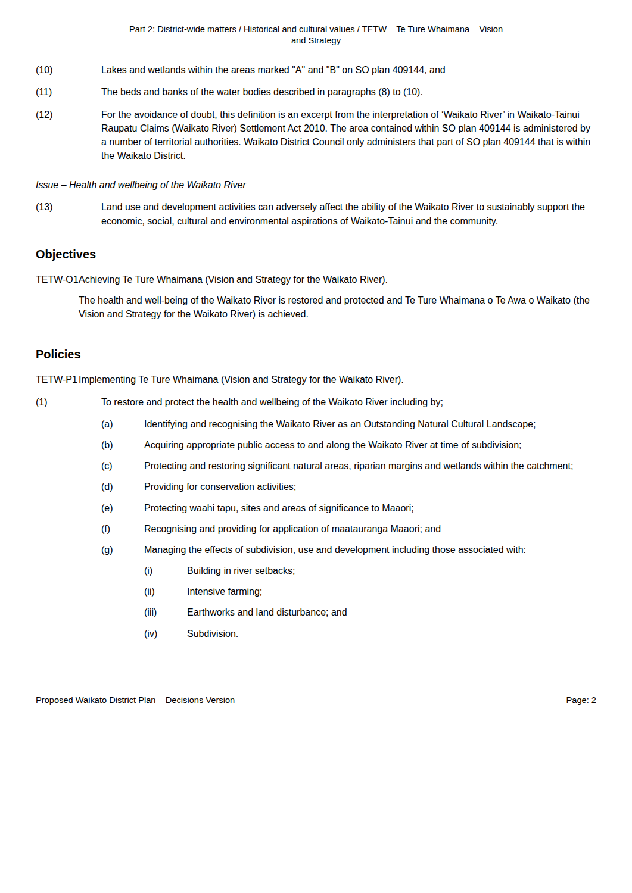Part 2: District-wide matters / Historical and cultural values / TETW – Te Ture Whaimana – Vision
and Strategy
(10)
Lakes and wetlands within the areas marked "A" and "B" on SO plan 409144, and
(11)
The beds and banks of the water bodies described in paragraphs (8) to (10).
(12)
For the avoidance of doubt, this definition is an excerpt from the interpretation of ‘Waikato River’ in Waikato-Tainui Raupatu Claims (Waikato River) Settlement Act 2010. The area contained within SO plan 409144 is administered by a number of territorial authorities. Waikato District Council only administers that part of SO plan 409144 that is within the Waikato District.
Issue – Health and wellbeing of the Waikato River
(13)
Land use and development activities can adversely affect the ability of the Waikato River to sustainably support the economic, social, cultural and environmental aspirations of Waikato-Tainui and the community.
Objectives
TETW-O1
Achieving Te Ture Whaimana (Vision and Strategy for the Waikato River).
The health and well-being of the Waikato River is restored and protected and Te Ture Whaimana o Te Awa o Waikato (the Vision and Strategy for the Waikato River) is achieved.
Policies
TETW-P1
Implementing Te Ture Whaimana (Vision and Strategy for the Waikato River).
(1)
To restore and protect the health and wellbeing of the Waikato River including by;
(a)
Identifying and recognising the Waikato River as an Outstanding Natural Cultural Landscape;
(b)
Acquiring appropriate public access to and along the Waikato River at time of subdivision;
(c)
Protecting and restoring significant natural areas, riparian margins and wetlands within the catchment;
(d)
Providing for conservation activities;
(e)
Protecting waahi tapu, sites and areas of significance to Maaori;
(f)
Recognising and providing for application of maatauranga Maaori; and
(g)
Managing the effects of subdivision, use and development including those associated with:
(i)
Building in river setbacks;
(ii)
Intensive farming;
(iii)
Earthworks and land disturbance; and
(iv)
Subdivision.
Proposed Waikato District Plan – Decisions Version
Page: 2